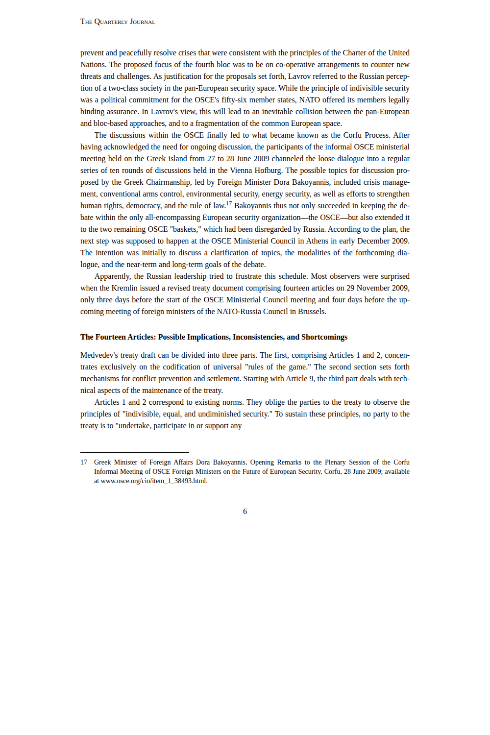The Quarterly Journal
prevent and peacefully resolve crises that were consistent with the principles of the Charter of the United Nations. The proposed focus of the fourth bloc was to be on co-operative arrangements to counter new threats and challenges. As justification for the proposals set forth, Lavrov referred to the Russian perception of a two-class society in the pan-European security space. While the principle of indivisible security was a political commitment for the OSCE's fifty-six member states, NATO offered its members legally binding assurance. In Lavrov's view, this will lead to an inevitable collision between the pan-European and bloc-based approaches, and to a fragmentation of the common European space.
The discussions within the OSCE finally led to what became known as the Corfu Process. After having acknowledged the need for ongoing discussion, the participants of the informal OSCE ministerial meeting held on the Greek island from 27 to 28 June 2009 channeled the loose dialogue into a regular series of ten rounds of discussions held in the Vienna Hofburg. The possible topics for discussion proposed by the Greek Chairmanship, led by Foreign Minister Dora Bakoyannis, included crisis management, conventional arms control, environmental security, energy security, as well as efforts to strengthen human rights, democracy, and the rule of law.17 Bakoyannis thus not only succeeded in keeping the debate within the only all-encompassing European security organization—the OSCE—but also extended it to the two remaining OSCE "baskets," which had been disregarded by Russia. According to the plan, the next step was supposed to happen at the OSCE Ministerial Council in Athens in early December 2009. The intention was initially to discuss a clarification of topics, the modalities of the forthcoming dialogue, and the near-term and long-term goals of the debate.
Apparently, the Russian leadership tried to frustrate this schedule. Most observers were surprised when the Kremlin issued a revised treaty document comprising fourteen articles on 29 November 2009, only three days before the start of the OSCE Ministerial Council meeting and four days before the upcoming meeting of foreign ministers of the NATO-Russia Council in Brussels.
The Fourteen Articles: Possible Implications, Inconsistencies, and Shortcomings
Medvedev's treaty draft can be divided into three parts. The first, comprising Articles 1 and 2, concentrates exclusively on the codification of universal "rules of the game." The second section sets forth mechanisms for conflict prevention and settlement. Starting with Article 9, the third part deals with technical aspects of the maintenance of the treaty.
Articles 1 and 2 correspond to existing norms. They oblige the parties to the treaty to observe the principles of "indivisible, equal, and undiminished security." To sustain these principles, no party to the treaty is to "undertake, participate in or support any
17 Greek Minister of Foreign Affairs Dora Bakoyannis, Opening Remarks to the Plenary Session of the Corfu Informal Meeting of OSCE Foreign Ministers on the Future of European Security, Corfu, 28 June 2009; available at www.osce.org/cio/item_1_38493.html.
6